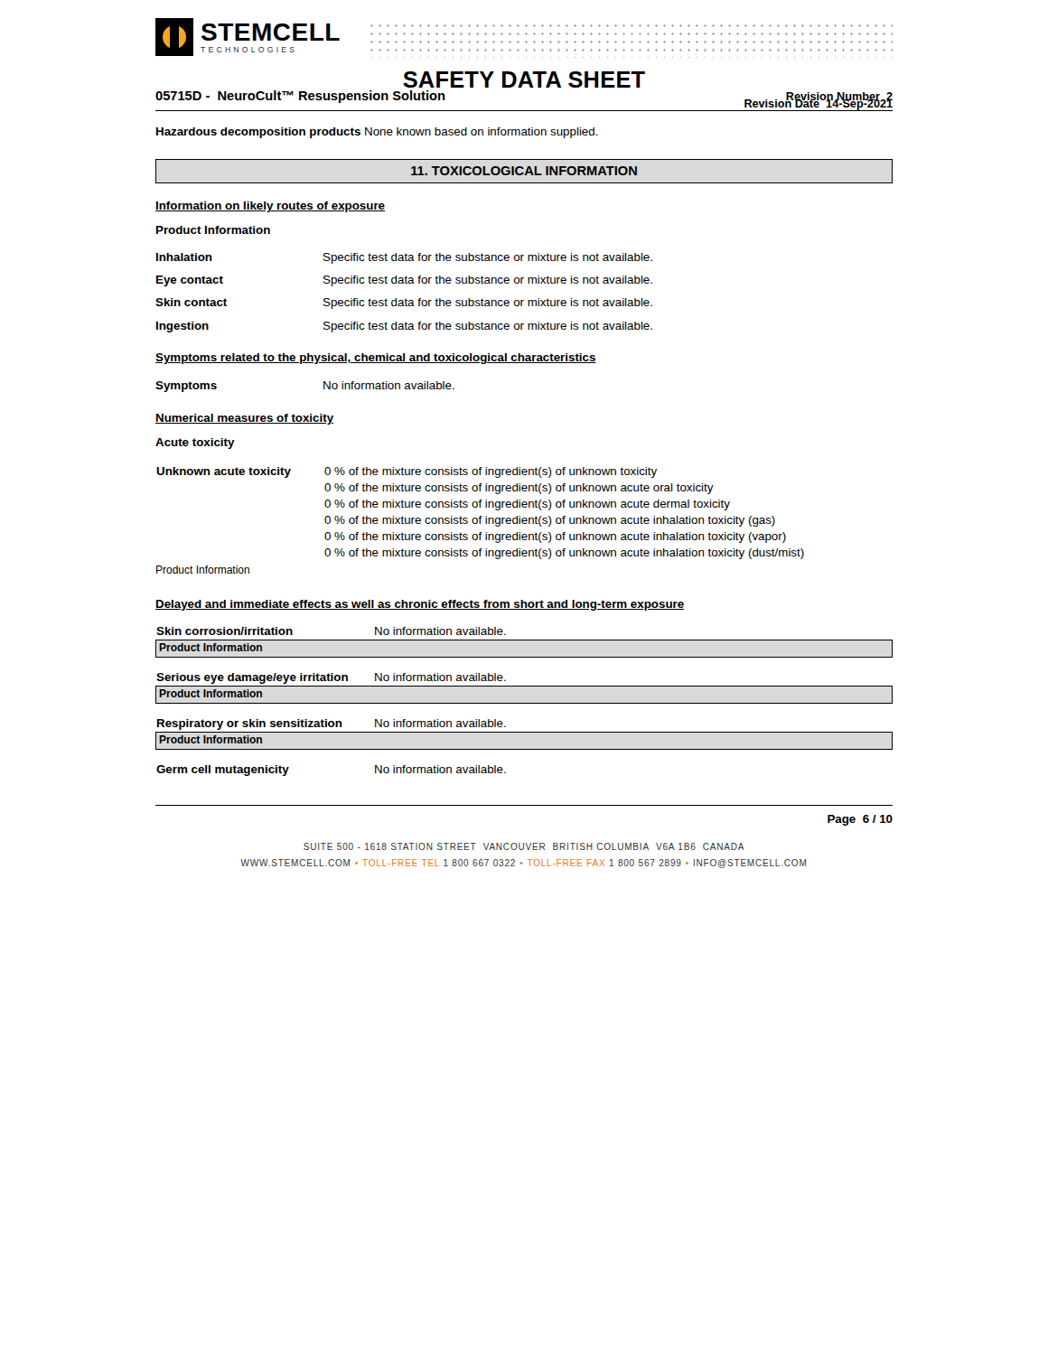STEMCELL
TECHNOLOGIES
SAFETY DATA SHEET
Revision Date 14-Sep-2021
05715D - NeuroCult™ Resuspension Solution Revision Number 2
Hazardous decomposition products None known based on information supplied.
11. TOXICOLOGICAL INFORMATION
Information on likely routes of exposure
Product Information
| Inhalation | Specific test data for the substance or mixture is not available. |
| Eye contact | Specific test data for the substance or mixture is not available. |
| Skin contact | Specific test data for the substance or mixture is not available. |
| Ingestion | Specific test data for the substance or mixture is not available. |
Symptoms related to the physical, chemical and toxicological characteristics
| Symptoms | No information available. |
Numerical measures of toxicity
Acute toxicity
| Unknown acute toxicity | 0 % of the mixture consists of ingredient(s) of unknown toxicity 0 % of the mixture consists of ingredient(s) of unknown acute oral toxicity 0 % of the mixture consists of ingredient(s) of unknown acute dermal toxicity 0 % of the mixture consists of ingredient(s) of unknown acute inhalation toxicity (gas) 0 % of the mixture consists of ingredient(s) of unknown acute inhalation toxicity (vapor) 0 % of the mixture consists of ingredient(s) of unknown acute inhalation toxicity (dust/mist) |
Product Information
Delayed and immediate effects as well as chronic effects from short and long-term exposure
| Skin corrosion/irritation | No information available. |
Product Information
| Serious eye damage/eye irritation | No information available. |
Product Information
| Respiratory or skin sensitization | No information available. |
Product Information
| Germ cell mutagenicity | No information available. |
Page 6 / 10
SUITE 500 - 1618 STATION STREET VANCOUVER BRITISH COLUMBIA V6A 1B6 CANADA
WWW.STEMCELL.COM•TOLL-FREE TEL 1 800 667 0322•TOLL-FREE FAX 1 800 567 2899•INFO@STEMCELL.COM